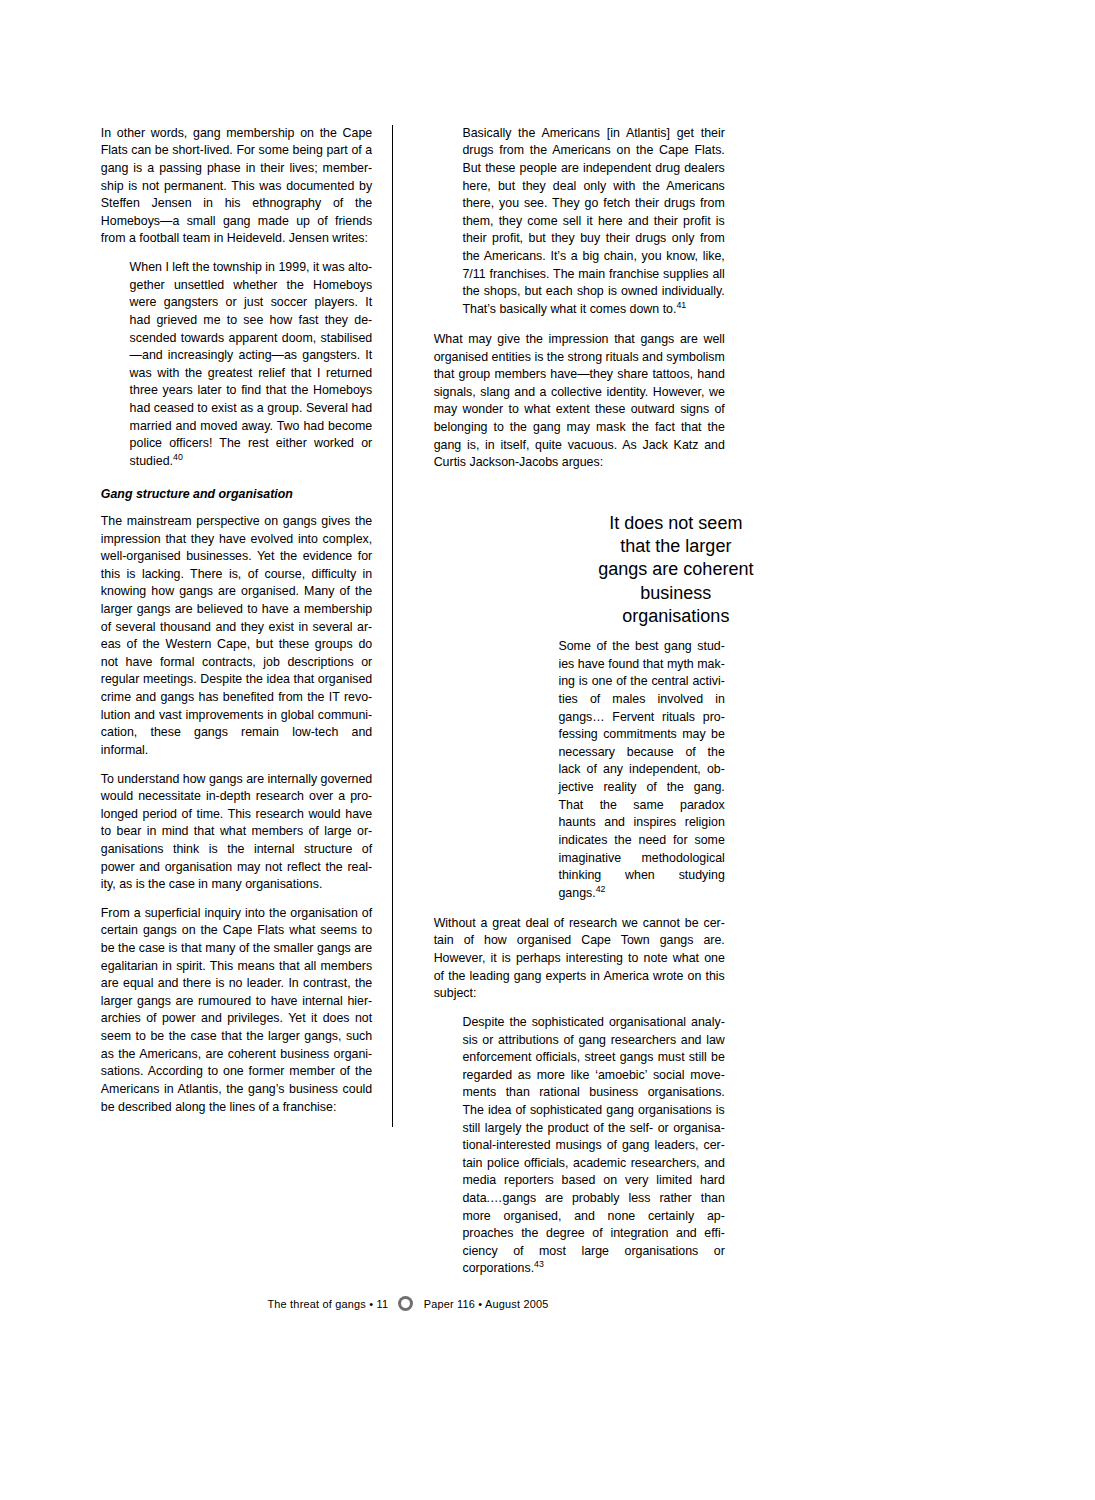In other words, gang membership on the Cape Flats can be short-lived. For some being part of a gang is a passing phase in their lives; membership is not permanent. This was documented by Steffen Jensen in his ethnography of the Homeboys—a small gang made up of friends from a football team in Heideveld. Jensen writes:
When I left the township in 1999, it was altogether unsettled whether the Homeboys were gangsters or just soccer players. It had grieved me to see how fast they descended towards apparent doom, stabilised—and increasingly acting—as gangsters. It was with the greatest relief that I returned three years later to find that the Homeboys had ceased to exist as a group. Several had married and moved away. Two had become police officers! The rest either worked or studied.40
Gang structure and organisation
The mainstream perspective on gangs gives the impression that they have evolved into complex, well-organised businesses. Yet the evidence for this is lacking. There is, of course, difficulty in knowing how gangs are organised. Many of the larger gangs are believed to have a membership of several thousand and they exist in several areas of the Western Cape, but these groups do not have formal contracts, job descriptions or regular meetings. Despite the idea that organised crime and gangs has benefited from the IT revolution and vast improvements in global communication, these gangs remain low-tech and informal.
To understand how gangs are internally governed would necessitate in-depth research over a prolonged period of time. This research would have to bear in mind that what members of large organisations think is the internal structure of power and organisation may not reflect the reality, as is the case in many organisations.
From a superficial inquiry into the organisation of certain gangs on the Cape Flats what seems to be the case is that many of the smaller gangs are egalitarian in spirit. This means that all members are equal and there is no leader. In contrast, the larger gangs are rumoured to have internal hierarchies of power and privileges. Yet it does not seem to be the case that the larger gangs, such as the Americans, are coherent business organisations. According to one former member of the Americans in Atlantis, the gang’s business could be described along the lines of a franchise:
Basically the Americans [in Atlantis] get their drugs from the Americans on the Cape Flats. But these people are independent drug dealers here, but they deal only with the Americans there, you see. They go fetch their drugs from them, they come sell it here and their profit is their profit, but they buy their drugs only from the Americans. It’s a big chain, you know, like, 7/11 franchises. The main franchise supplies all the shops, but each shop is owned individually. That’s basically what it comes down to.41
What may give the impression that gangs are well organised entities is the strong rituals and symbolism that group members have—they share tattoos, hand signals, slang and a collective identity. However, we may wonder to what extent these outward signs of belonging to the gang may mask the fact that the gang is, in itself, quite vacuous. As Jack Katz and Curtis Jackson-Jacobs argues:
It does not seem that the larger gangs are coherent business organisations
Some of the best gang studies have found that myth making is one of the central activities of males involved in gangs… Fervent rituals professing commitments may be necessary because of the lack of any independent, objective reality of the gang. That the same paradox haunts and inspires religion indicates the need for some imaginative methodological thinking when studying gangs.42
Without a great deal of research we cannot be certain of how organised Cape Town gangs are. However, it is perhaps interesting to note what one of the leading gang experts in America wrote on this subject:
Despite the sophisticated organisational analysis or attributions of gang researchers and law enforcement officials, street gangs must still be regarded as more like ‘amoebic’ social movements than rational business organisations. The idea of sophisticated gang organisations is still largely the product of the self- or organisational-interested musings of gang leaders, certain police officials, academic researchers, and media reporters based on very limited hard data.…gangs are probably less rather than more organised, and none certainly approaches the degree of integration and efficiency of most large organisations or corporations.43
The threat of gangs • 11 Paper 116 • August 2005